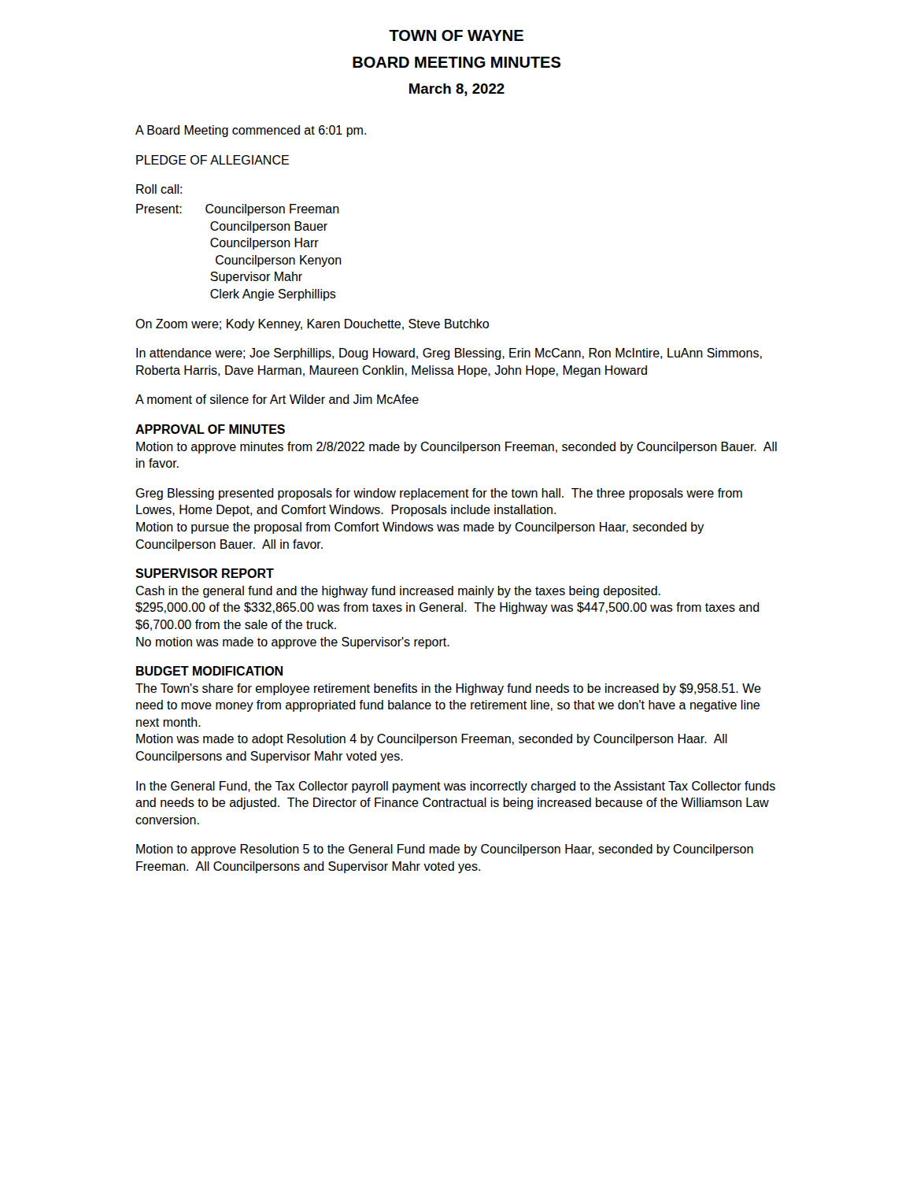TOWN OF WAYNE
BOARD MEETING MINUTES
March 8, 2022
A Board Meeting commenced at 6:01 pm.
PLEDGE OF ALLEGIANCE
Roll call:
| Present: | Councilperson Freeman Councilperson Bauer Councilperson Harr Councilperson Kenyon Supervisor Mahr Clerk Angie Serphillips |
On Zoom were; Kody Kenney, Karen Douchette, Steve Butchko
In attendance were; Joe Serphillips, Doug Howard, Greg Blessing, Erin McCann, Ron McIntire, LuAnn Simmons, Roberta Harris, Dave Harman, Maureen Conklin, Melissa Hope, John Hope, Megan Howard
A moment of silence for Art Wilder and Jim McAfee
APPROVAL OF MINUTES
Motion to approve minutes from 2/8/2022 made by Councilperson Freeman, seconded by Councilperson Bauer. All in favor.
Greg Blessing presented proposals for window replacement for the town hall. The three proposals were from Lowes, Home Depot, and Comfort Windows. Proposals include installation.
Motion to pursue the proposal from Comfort Windows was made by Councilperson Haar, seconded by Councilperson Bauer. All in favor.
SUPERVISOR REPORT
Cash in the general fund and the highway fund increased mainly by the taxes being deposited.
$295,000.00 of the $332,865.00 was from taxes in General. The Highway was $447,500.00 was from taxes and $6,700.00 from the sale of the truck.
No motion was made to approve the Supervisor's report.
BUDGET MODIFICATION
The Town's share for employee retirement benefits in the Highway fund needs to be increased by $9,958.51. We need to move money from appropriated fund balance to the retirement line, so that we don't have a negative line next month.
Motion was made to adopt Resolution 4 by Councilperson Freeman, seconded by Councilperson Haar. All Councilpersons and Supervisor Mahr voted yes.
In the General Fund, the Tax Collector payroll payment was incorrectly charged to the Assistant Tax Collector funds and needs to be adjusted. The Director of Finance Contractual is being increased because of the Williamson Law conversion.
Motion to approve Resolution 5 to the General Fund made by Councilperson Haar, seconded by Councilperson Freeman. All Councilpersons and Supervisor Mahr voted yes.